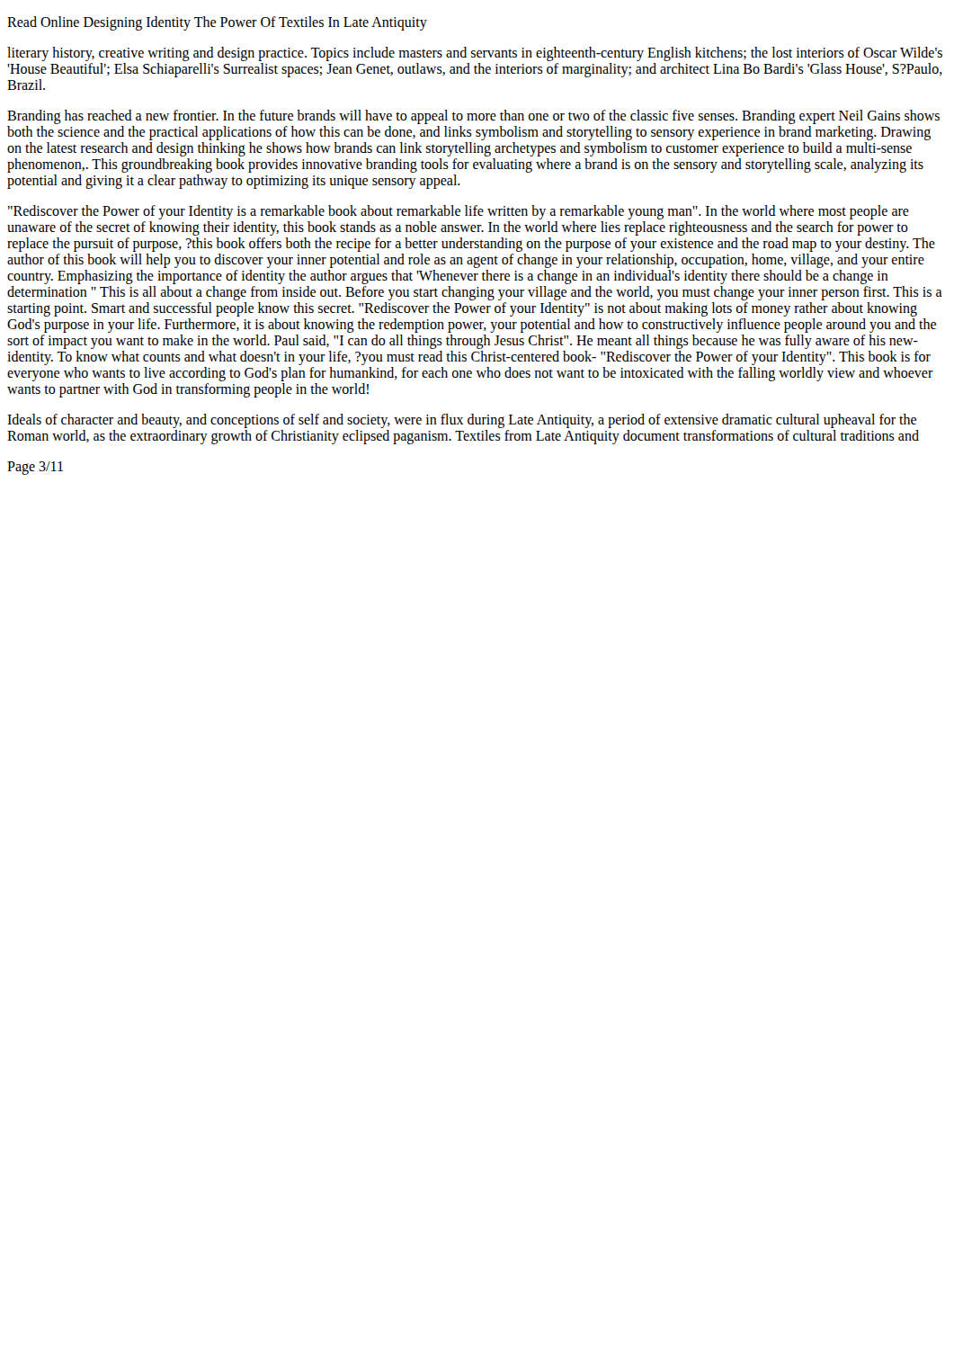Read Online Designing Identity The Power Of Textiles In Late Antiquity
literary history, creative writing and design practice. Topics include masters and servants in eighteenth-century English kitchens; the lost interiors of Oscar Wilde's 'House Beautiful'; Elsa Schiaparelli's Surrealist spaces; Jean Genet, outlaws, and the interiors of marginality; and architect Lina Bo Bardi's 'Glass House', S?Paulo, Brazil.
Branding has reached a new frontier. In the future brands will have to appeal to more than one or two of the classic five senses. Branding expert Neil Gains shows both the science and the practical applications of how this can be done, and links symbolism and storytelling to sensory experience in brand marketing. Drawing on the latest research and design thinking he shows how brands can link storytelling archetypes and symbolism to customer experience to build a multi-sense phenomenon,. This groundbreaking book provides innovative branding tools for evaluating where a brand is on the sensory and storytelling scale, analyzing its potential and giving it a clear pathway to optimizing its unique sensory appeal.
"Rediscover the Power of your Identity is a remarkable book about remarkable life written by a remarkable young man". In the world where most people are unaware of the secret of knowing their identity, this book stands as a noble answer. In the world where lies replace righteousness and the search for power to replace the pursuit of purpose, ?this book offers both the recipe for a better understanding on the purpose of your existence and the road map to your destiny. The author of this book will help you to discover your inner potential and role as an agent of change in your relationship, occupation, home, village, and your entire country. Emphasizing the importance of identity the author argues that 'Whenever there is a change in an individual's identity there should be a change in determination " This is all about a change from inside out. Before you start changing your village and the world, you must change your inner person first. This is a starting point. Smart and successful people know this secret. "Rediscover the Power of your Identity" is not about making lots of money rather about knowing God's purpose in your life. Furthermore, it is about knowing the redemption power, your potential and how to constructively influence people around you and the sort of impact you want to make in the world. Paul said, "I can do all things through Jesus Christ". He meant all things because he was fully aware of his new-identity. To know what counts and what doesn't in your life, ?you must read this Christ-centered book- "Rediscover the Power of your Identity". This book is for everyone who wants to live according to God's plan for humankind, for each one who does not want to be intoxicated with the falling worldly view and whoever wants to partner with God in transforming people in the world!
Ideals of character and beauty, and conceptions of self and society, were in flux during Late Antiquity, a period of extensive dramatic cultural upheaval for the Roman world, as the extraordinary growth of Christianity eclipsed paganism. Textiles from Late Antiquity document transformations of cultural traditions and
Page 3/11